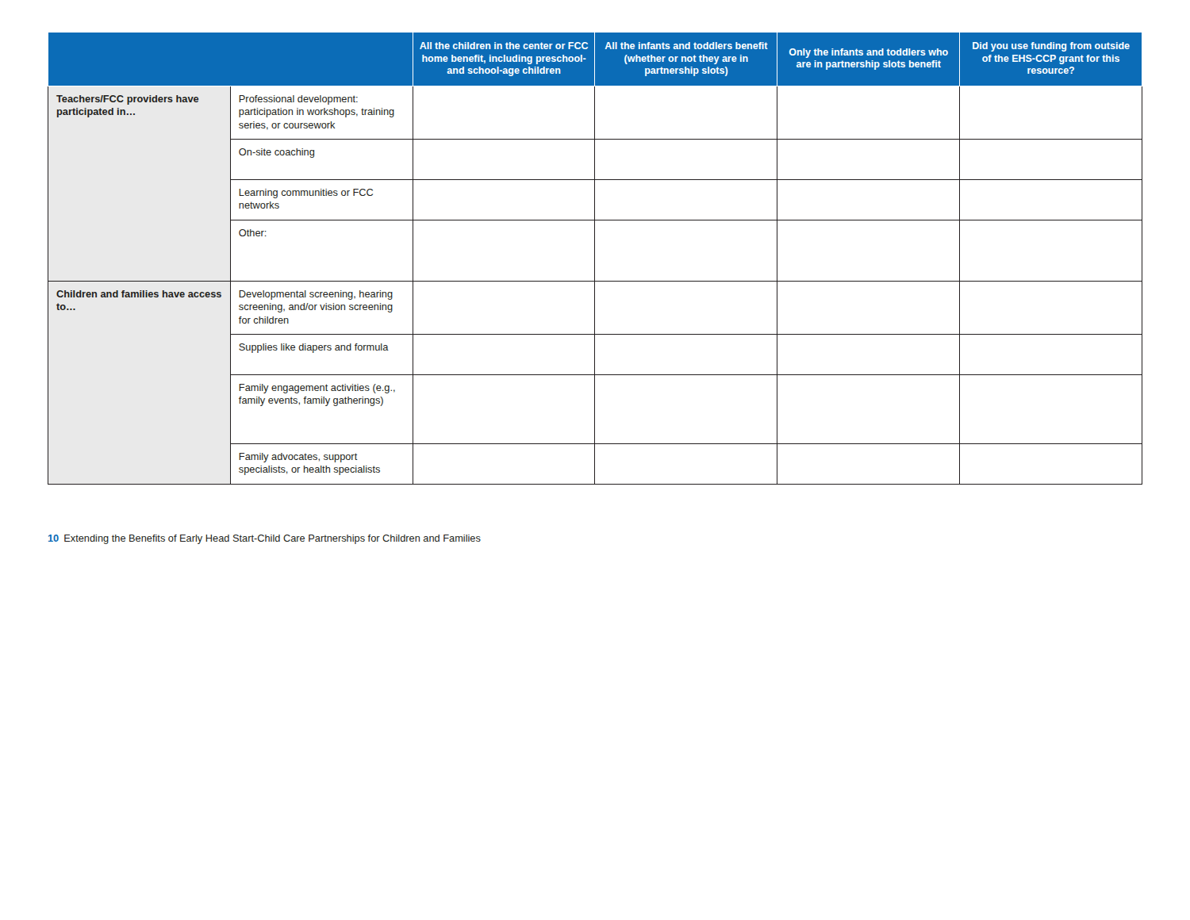| | All the children in the center or FCC home benefit, including preschool- and school-age children | All the infants and toddlers benefit (whether or not they are in partnership slots) | Only the infants and toddlers who are in partnership slots benefit | Did you use funding from outside of the EHS-CCP grant for this resource? |
| --- | --- | --- | --- | --- |
| Teachers/FCC providers have participated in… | Professional development: participation in workshops, training series, or coursework | | | | |
| On-site coaching | | | | |
| Learning communities or FCC networks | | | | |
| Other: | | | | |
| Children and families have access to… | Developmental screening, hearing screening, and/or vision screening for children | | | | |
| Supplies like diapers and formula | | | | |
| Family engagement activities (e.g., family events, family gatherings) | | | | |
| Family advocates, support specialists, or health specialists | | | | |
10 Extending the Benefits of Early Head Start-Child Care Partnerships for Children and Families